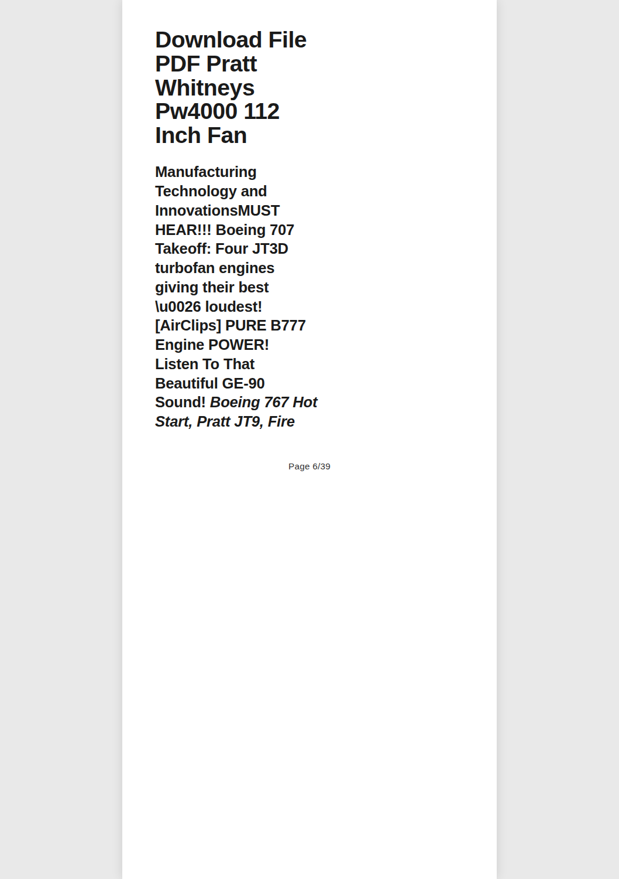Download File PDF Pratt Whitneys Pw4000 112 Inch Fan
Manufacturing Technology and InnovationsMUST HEAR!!! Boeing 707 Takeoff: Four JT3D turbofan engines giving their best \u0026 loudest! [AirClips] PURE B777 Engine POWER! Listen To That Beautiful GE-90 Sound! Boeing 767 Hot Start, Pratt JT9, Fire
Page 6/39